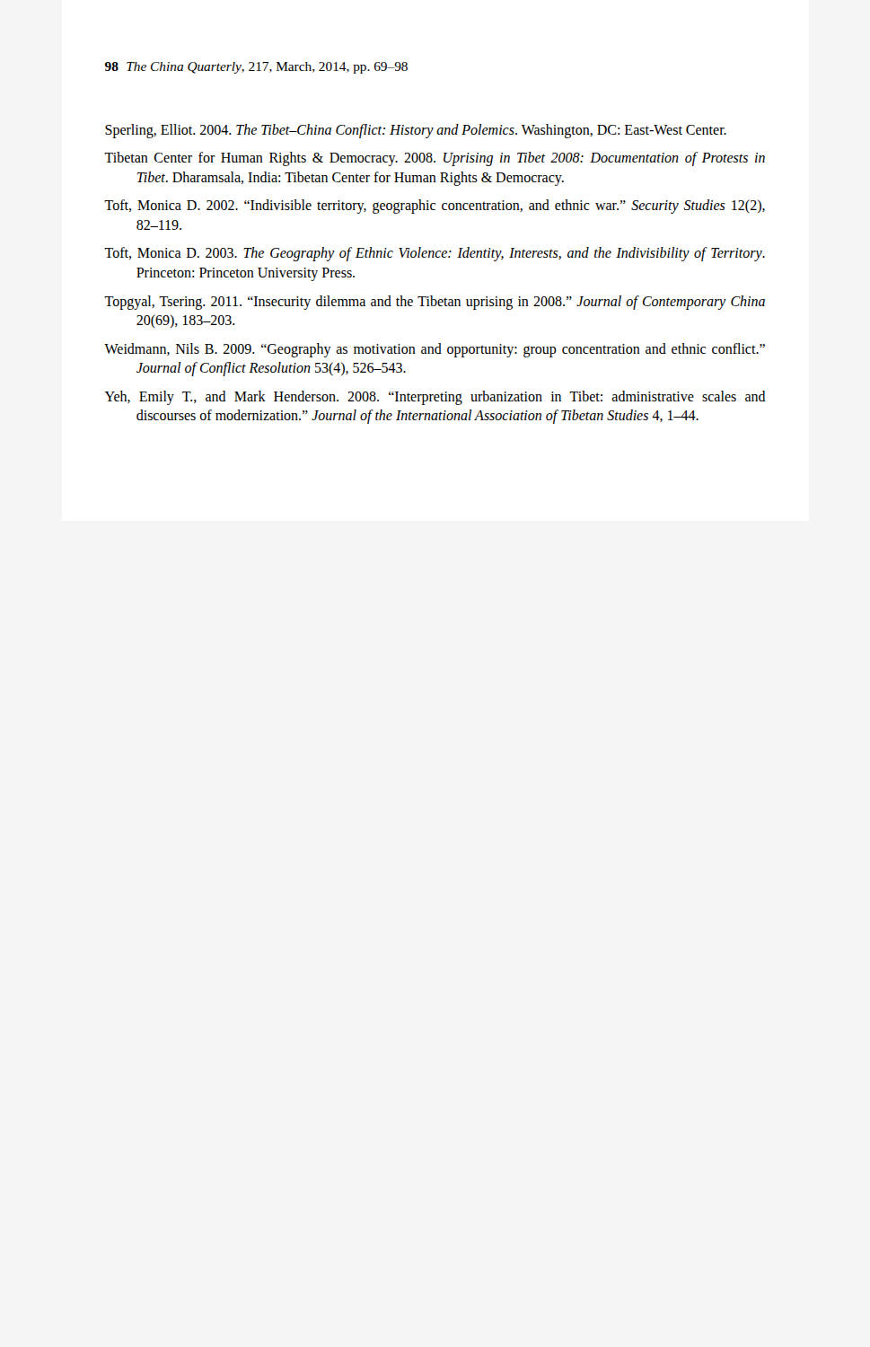98 The China Quarterly, 217, March, 2014, pp. 69–98
Sperling, Elliot. 2004. The Tibet–China Conflict: History and Polemics. Washington, DC: East-West Center.
Tibetan Center for Human Rights & Democracy. 2008. Uprising in Tibet 2008: Documentation of Protests in Tibet. Dharamsala, India: Tibetan Center for Human Rights & Democracy.
Toft, Monica D. 2002. “Indivisible territory, geographic concentration, and ethnic war.” Security Studies 12(2), 82–119.
Toft, Monica D. 2003. The Geography of Ethnic Violence: Identity, Interests, and the Indivisibility of Territory. Princeton: Princeton University Press.
Topgyal, Tsering. 2011. “Insecurity dilemma and the Tibetan uprising in 2008.” Journal of Contemporary China 20(69), 183–203.
Weidmann, Nils B. 2009. “Geography as motivation and opportunity: group concentration and ethnic conflict.” Journal of Conflict Resolution 53(4), 526–543.
Yeh, Emily T., and Mark Henderson. 2008. “Interpreting urbanization in Tibet: administrative scales and discourses of modernization.” Journal of the International Association of Tibetan Studies 4, 1–44.